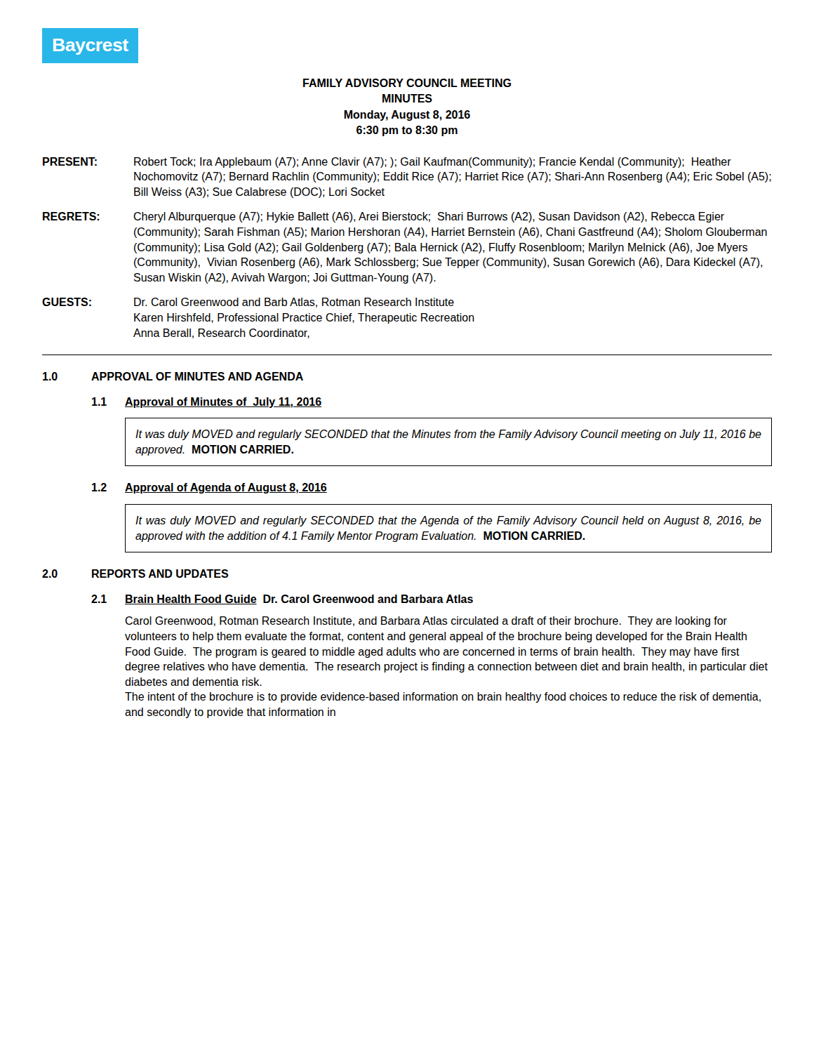Baycrest
FAMILY ADVISORY COUNCIL MEETING
MINUTES
Monday, August 8, 2016
6:30 pm to 8:30 pm
| PRESENT: | Robert Tock; Ira Applebaum (A7); Anne Clavir (A7); ); Gail Kaufman(Community); Francie Kendal (Community); Heather Nochomovitz (A7); Bernard Rachlin (Community); Eddit Rice (A7); Harriet Rice (A7); Shari-Ann Rosenberg (A4); Eric Sobel (A5); Bill Weiss (A3); Sue Calabrese (DOC); Lori Socket |
| REGRETS: | Cheryl Alburquerque (A7); Hykie Ballett (A6), Arei Bierstock; Shari Burrows (A2), Susan Davidson (A2), Rebecca Egier (Community); Sarah Fishman (A5); Marion Hershoran (A4), Harriet Bernstein (A6), Chani Gastfreund (A4); Sholom Glouberman (Community); Lisa Gold (A2); Gail Goldenberg (A7); Bala Hernick (A2), Fluffy Rosenbloom; Marilyn Melnick (A6), Joe Myers (Community), Vivian Rosenberg (A6), Mark Schlossberg; Sue Tepper (Community), Susan Gorewich (A6), Dara Kideckel (A7), Susan Wiskin (A2), Avivah Wargon; Joi Guttman-Young (A7). |
| GUESTS: | Dr. Carol Greenwood and Barb Atlas, Rotman Research Institute Karen Hirshfeld, Professional Practice Chief, Therapeutic Recreation Anna Berall, Research Coordinator, |
1.0 APPROVAL OF MINUTES AND AGENDA
1.1 Approval of Minutes of July 11, 2016
It was duly MOVED and regularly SECONDED that the Minutes from the Family Advisory Council meeting on July 11, 2016 be approved. MOTION CARRIED.
1.2 Approval of Agenda of August 8, 2016
It was duly MOVED and regularly SECONDED that the Agenda of the Family Advisory Council held on August 8, 2016, be approved with the addition of 4.1 Family Mentor Program Evaluation. MOTION CARRIED.
2.0 REPORTS AND UPDATES
2.1 Brain Health Food Guide Dr. Carol Greenwood and Barbara Atlas
Carol Greenwood, Rotman Research Institute, and Barbara Atlas circulated a draft of their brochure. They are looking for volunteers to help them evaluate the format, content and general appeal of the brochure being developed for the Brain Health Food Guide. The program is geared to middle aged adults who are concerned in terms of brain health. They may have first degree relatives who have dementia. The research project is finding a connection between diet and brain health, in particular diet diabetes and dementia risk.
The intent of the brochure is to provide evidence-based information on brain healthy food choices to reduce the risk of dementia, and secondly to provide that information in